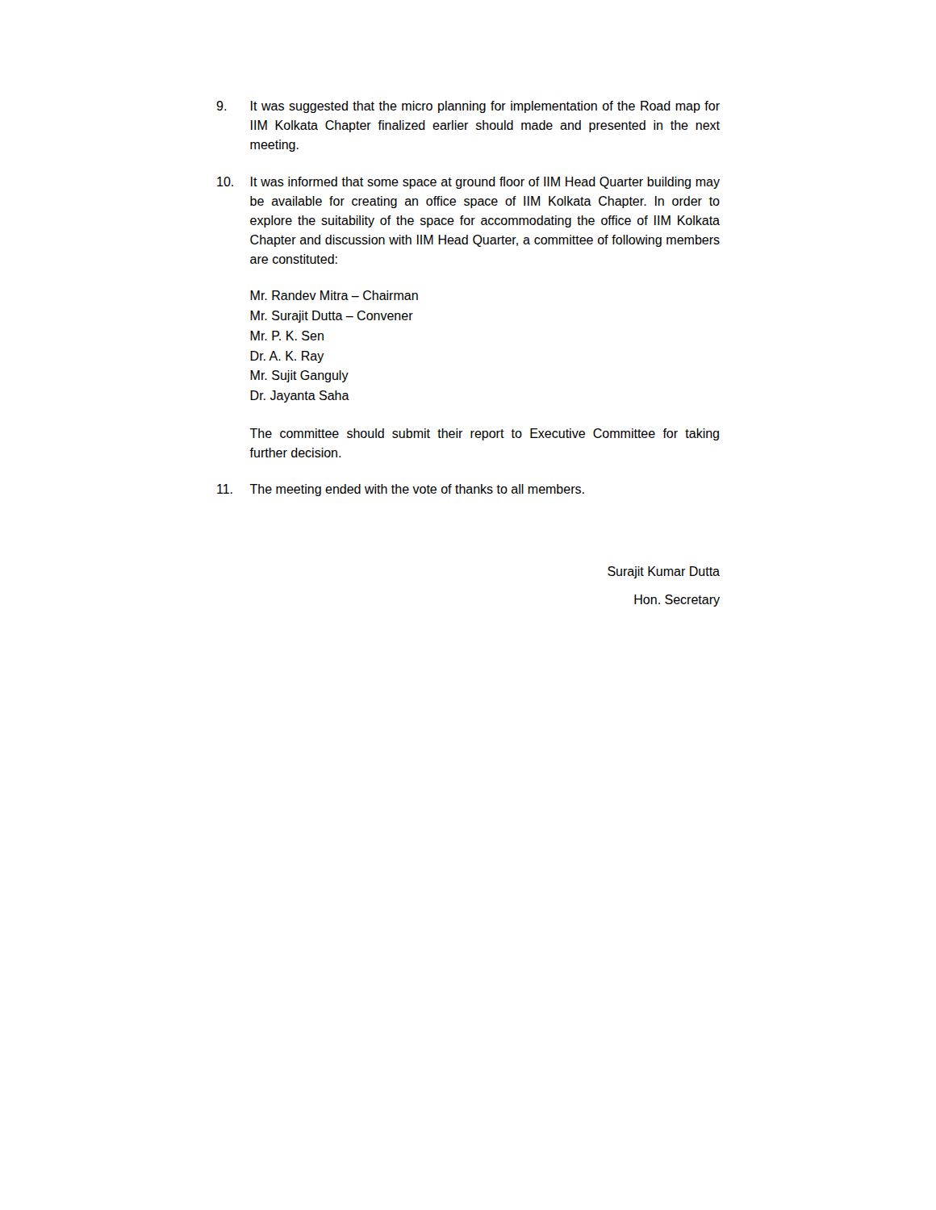9. It was suggested that the micro planning for implementation of the Road map for IIM Kolkata Chapter finalized earlier should made and presented in the next meeting.
10. It was informed that some space at ground floor of IIM Head Quarter building may be available for creating an office space of IIM Kolkata Chapter. In order to explore the suitability of the space for accommodating the office of IIM Kolkata Chapter and discussion with IIM Head Quarter, a committee of following members are constituted:
Mr. Randev Mitra – Chairman
Mr. Surajit Dutta – Convener
Mr. P. K. Sen
Dr. A. K. Ray
Mr. Sujit Ganguly
Dr. Jayanta Saha
The committee should submit their report to Executive Committee for taking further decision.
11. The meeting ended with the vote of thanks to all members.
Surajit Kumar Dutta Hon. Secretary